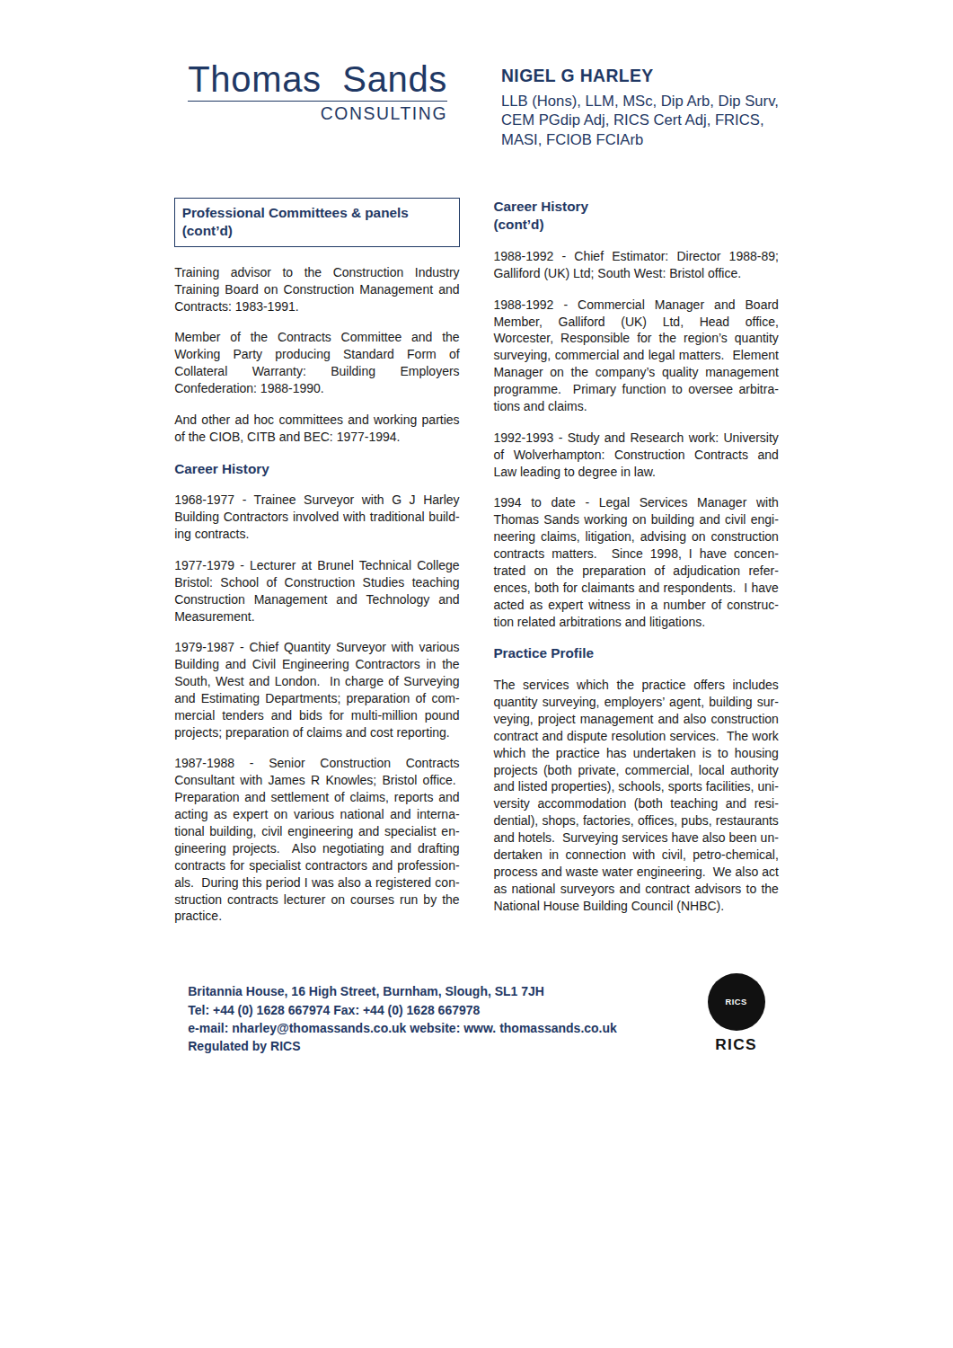Thomas Sands
CONSULTING
NIGEL G HARLEY
LLB (Hons), LLM, MSc, Dip Arb, Dip Surv,
CEM PGdip Adj, RICS Cert Adj, FRICS,
MASI, FCIOB FCIArb
Professional Committees & panels
(cont’d)
Training advisor to the Construction Industry Training Board on Construction Management and Contracts: 1983-1991.
Member of the Contracts Committee and the Working Party producing Standard Form of Collateral Warranty: Building Employers Confederation: 1988-1990.
And other ad hoc committees and working parties of the CIOB, CITB and BEC: 1977-1994.
Career History
1968-1977 - Trainee Surveyor with G J Harley Building Contractors involved with traditional building contracts.
1977-1979 - Lecturer at Brunel Technical College Bristol: School of Construction Studies teaching Construction Management and Technology and Measurement.
1979-1987 - Chief Quantity Surveyor with various Building and Civil Engineering Contractors in the South, West and London. In charge of Surveying and Estimating Departments; preparation of commercial tenders and bids for multi-million pound projects; preparation of claims and cost reporting.
1987-1988 - Senior Construction Contracts Consultant with James R Knowles; Bristol office. Preparation and settlement of claims, reports and acting as expert on various national and international building, civil engineering and specialist engineering projects. Also negotiating and drafting contracts for specialist contractors and professionals. During this period I was also a registered construction contracts lecturer on courses run by the practice.
Career History
(cont’d)
1988-1992 - Chief Estimator: Director 1988-89; Galliford (UK) Ltd; South West: Bristol office.
1988-1992 - Commercial Manager and Board Member, Galliford (UK) Ltd, Head office, Worcester, Responsible for the region’s quantity surveying, commercial and legal matters. Element Manager on the company’s quality management programme. Primary function to oversee arbitrations and claims.
1992-1993 - Study and Research work: University of Wolverhampton: Construction Contracts and Law leading to degree in law.
1994 to date - Legal Services Manager with Thomas Sands working on building and civil engineering claims, litigation, advising on construction contracts matters. Since 1998, I have concentrated on the preparation of adjudication references, both for claimants and respondents. I have acted as expert witness in a number of construction related arbitrations and litigations.
Practice Profile
The services which the practice offers includes quantity surveying, employers’ agent, building surveying, project management and also construction contract and dispute resolution services. The work which the practice has undertaken is to housing projects (both private, commercial, local authority and listed properties), schools, sports facilities, university accommodation (both teaching and residential), shops, factories, offices, pubs, restaurants and hotels. Surveying services have also been undertaken in connection with civil, petro-chemical, process and waste water engineering. We also act as national surveyors and contract advisors to the National House Building Council (NHBC).
Britannia House, 16 High Street, Burnham, Slough, SL1 7JH
Tel: +44 (0) 1628 667974 Fax: +44 (0) 1628 667978
e-mail: nharley@thomassands.co.uk website: www. thomassands.co.uk
Regulated by RICS
RICS
RICS